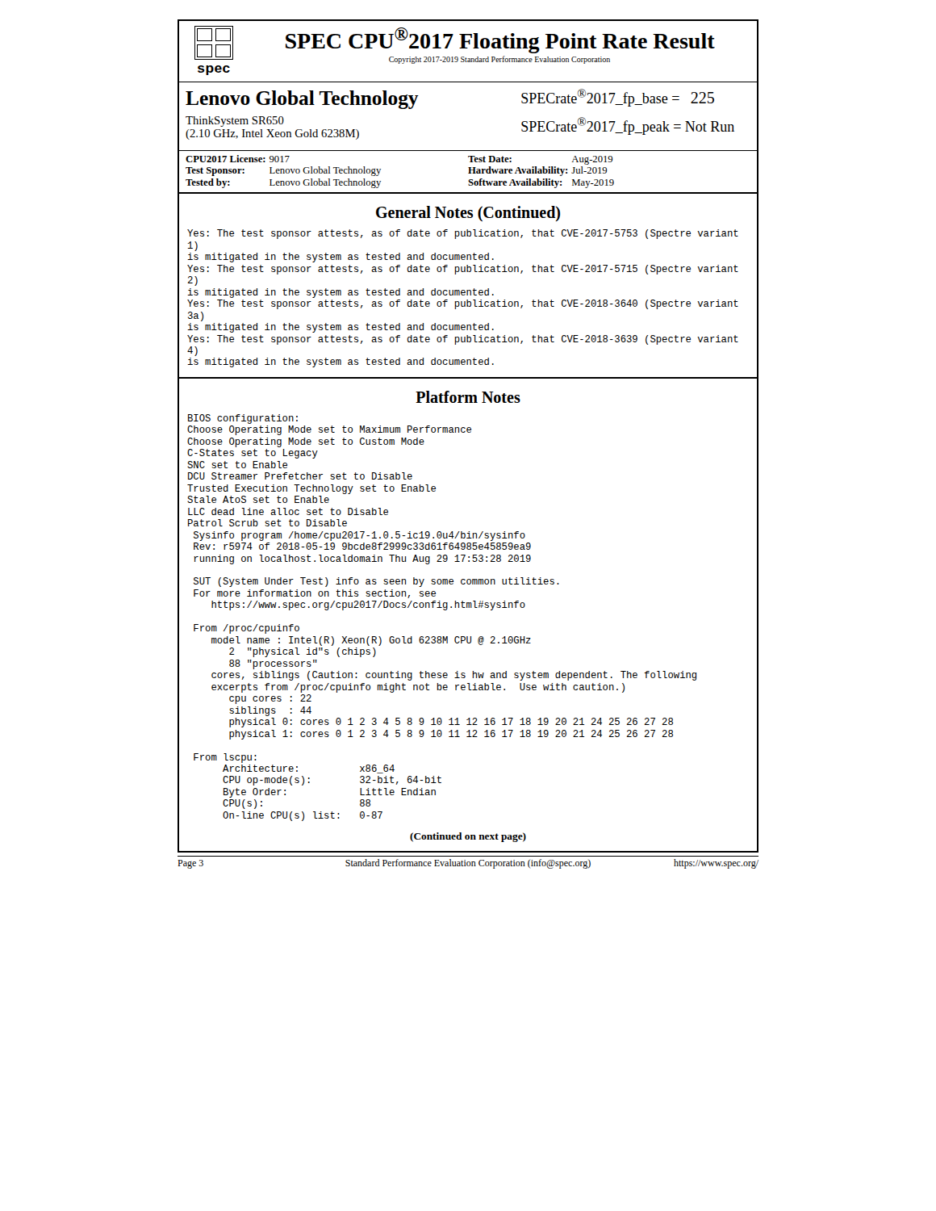spec
SPEC CPU®2017 Floating Point Rate Result
Copyright 2017-2019 Standard Performance Evaluation Corporation
Lenovo Global Technology
ThinkSystem SR650 (2.10 GHz, Intel Xeon Gold 6238M)
SPECrate®2017_fp_base = 225
SPECrate®2017_fp_peak = Not Run
| CPU2017 License: | 9017 |
| Test Sponsor: | Lenovo Global Technology |
| Tested by: | Lenovo Global Technology |
| Test Date: | Aug-2019 |
| Hardware Availability: | Jul-2019 |
| Software Availability: | May-2019 |
General Notes (Continued)
Yes: The test sponsor attests, as of date of publication, that CVE-2017-5753 (Spectre variant 1)
is mitigated in the system as tested and documented.
Yes: The test sponsor attests, as of date of publication, that CVE-2017-5715 (Spectre variant 2)
is mitigated in the system as tested and documented.
Yes: The test sponsor attests, as of date of publication, that CVE-2018-3640 (Spectre variant 3a)
is mitigated in the system as tested and documented.
Yes: The test sponsor attests, as of date of publication, that CVE-2018-3639 (Spectre variant 4)
is mitigated in the system as tested and documented.
Platform Notes
BIOS configuration:
Choose Operating Mode set to Maximum Performance
Choose Operating Mode set to Custom Mode
C-States set to Legacy
SNC set to Enable
DCU Streamer Prefetcher set to Disable
Trusted Execution Technology set to Enable
Stale AtoS set to Enable
LLC dead line alloc set to Disable
Patrol Scrub set to Disable
 Sysinfo program /home/cpu2017-1.0.5-ic19.0u4/bin/sysinfo
 Rev: r5974 of 2018-05-19 9bcde8f2999c33d61f64985e45859ea9
 running on localhost.localdomain Thu Aug 29 17:53:28 2019

 SUT (System Under Test) info as seen by some common utilities.
 For more information on this section, see
    https://www.spec.org/cpu2017/Docs/config.html#sysinfo

 From /proc/cpuinfo
    model name : Intel(R) Xeon(R) Gold 6238M CPU @ 2.10GHz
       2  "physical id"s (chips)
       88 "processors"
    cores, siblings (Caution: counting these is hw and system dependent. The following
    excerpts from /proc/cpuinfo might not be reliable.  Use with caution.)
       cpu cores : 22
       siblings  : 44
       physical 0: cores 0 1 2 3 4 5 8 9 10 11 12 16 17 18 19 20 21 24 25 26 27 28
       physical 1: cores 0 1 2 3 4 5 8 9 10 11 12 16 17 18 19 20 21 24 25 26 27 28

 From lscpu:
      Architecture:          x86_64
      CPU op-mode(s):        32-bit, 64-bit
      Byte Order:            Little Endian
      CPU(s):                88
      On-line CPU(s) list:   0-87
(Continued on next page)
Page 3
Standard Performance Evaluation Corporation (info@spec.org)
https://www.spec.org/